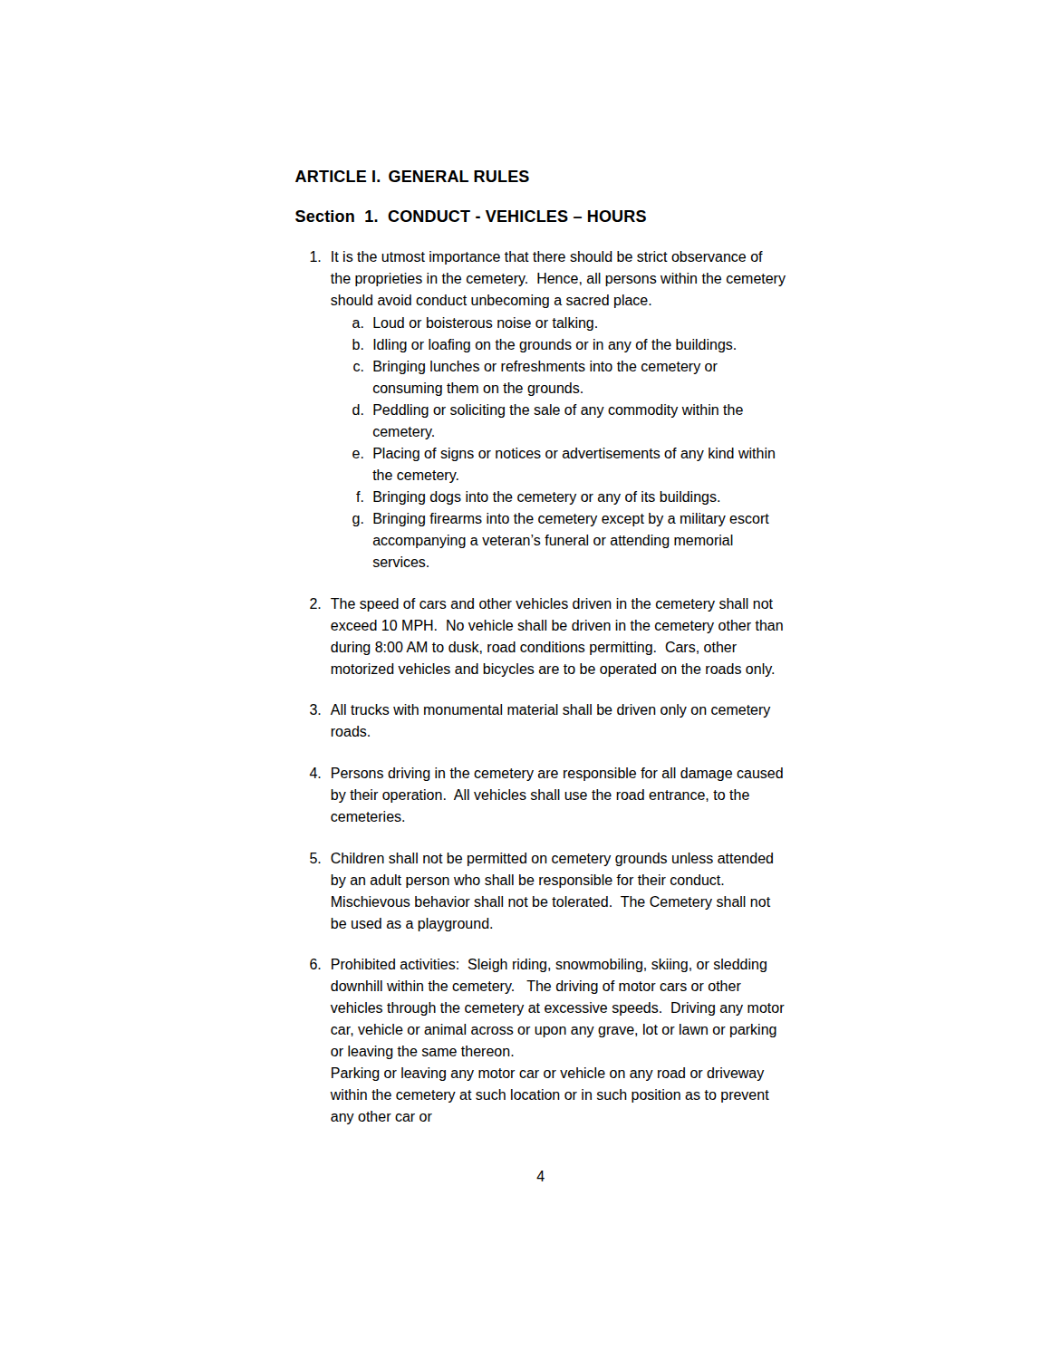ARTICLE I. GENERAL RULES
Section 1. CONDUCT - VEHICLES – HOURS
It is the utmost importance that there should be strict observance of the proprieties in the cemetery. Hence, all persons within the cemetery should avoid conduct unbecoming a sacred place.
Loud or boisterous noise or talking.
Idling or loafing on the grounds or in any of the buildings.
Bringing lunches or refreshments into the cemetery or consuming them on the grounds.
Peddling or soliciting the sale of any commodity within the cemetery.
Placing of signs or notices or advertisements of any kind within the cemetery.
Bringing dogs into the cemetery or any of its buildings.
Bringing firearms into the cemetery except by a military escort accompanying a veteran’s funeral or attending memorial services.
The speed of cars and other vehicles driven in the cemetery shall not exceed 10 MPH. No vehicle shall be driven in the cemetery other than during 8:00 AM to dusk, road conditions permitting. Cars, other motorized vehicles and bicycles are to be operated on the roads only.
All trucks with monumental material shall be driven only on cemetery roads.
Persons driving in the cemetery are responsible for all damage caused by their operation. All vehicles shall use the road entrance, to the cemeteries.
Children shall not be permitted on cemetery grounds unless attended by an adult person who shall be responsible for their conduct. Mischievous behavior shall not be tolerated. The Cemetery shall not be used as a playground.
Prohibited activities: Sleigh riding, snowmobiling, skiing, or sledding downhill within the cemetery. The driving of motor cars or other vehicles through the cemetery at excessive speeds. Driving any motor car, vehicle or animal across or upon any grave, lot or lawn or parking or leaving the same thereon.
Parking or leaving any motor car or vehicle on any road or driveway within the cemetery at such location or in such position as to prevent any other car or
4